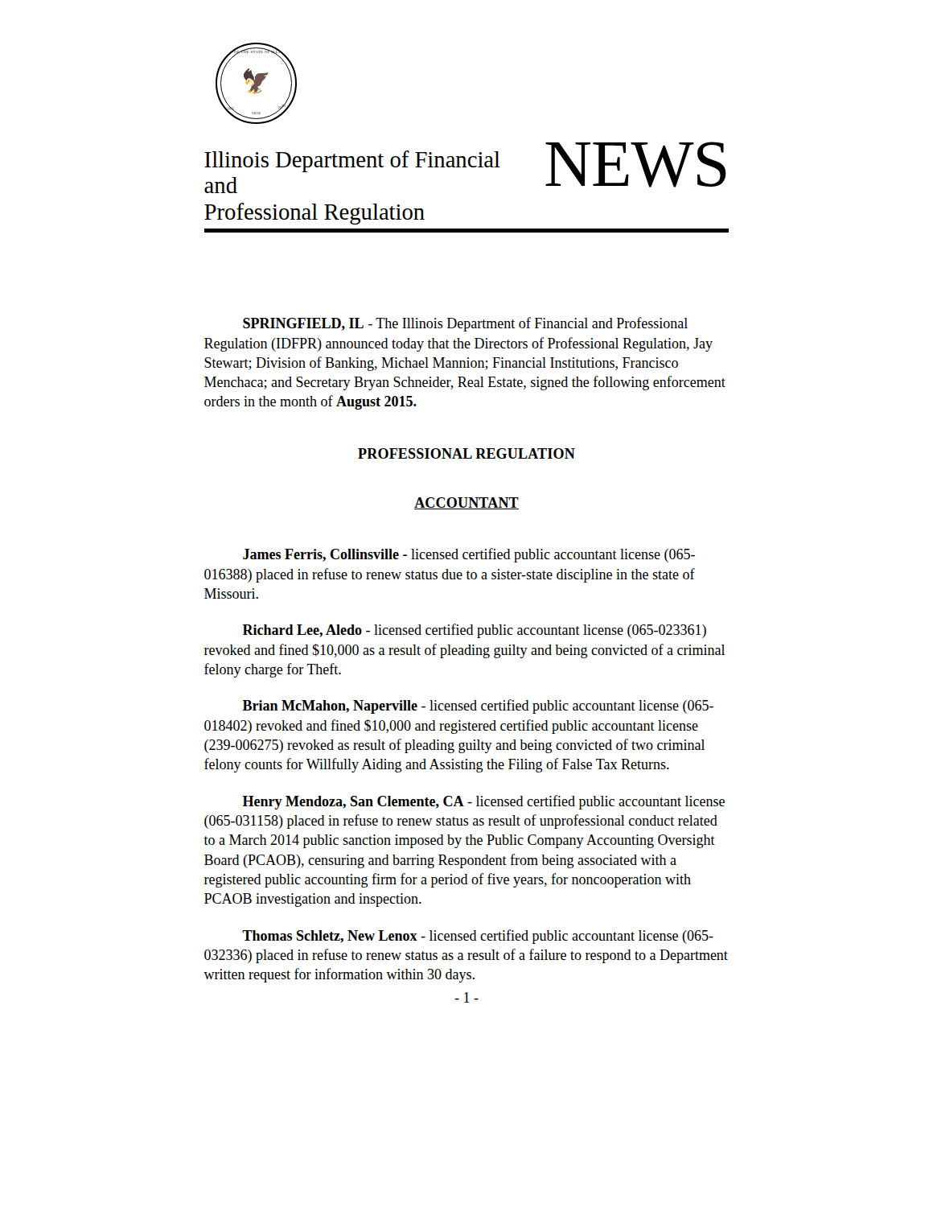SEAL OF THE STATE OF ILLINOIS
🦅
AUG
26TH
1818
Illinois Department of Financial and
Professional Regulation
NEWS
SPRINGFIELD, IL - The Illinois Department of Financial and Professional Regulation (IDFPR) announced today that the Directors of Professional Regulation, Jay Stewart; Division of Banking, Michael Mannion; Financial Institutions, Francisco Menchaca; and Secretary Bryan Schneider, Real Estate, signed the following enforcement orders in the month of August 2015.
PROFESSIONAL REGULATION
ACCOUNTANT
James Ferris, Collinsville - licensed certified public accountant license (065-016388) placed in refuse to renew status due to a sister-state discipline in the state of Missouri.
Richard Lee, Aledo - licensed certified public accountant license (065-023361) revoked and fined $10,000 as a result of pleading guilty and being convicted of a criminal felony charge for Theft.
Brian McMahon, Naperville - licensed certified public accountant license (065-018402) revoked and fined $10,000 and registered certified public accountant license (239-006275) revoked as result of pleading guilty and being convicted of two criminal felony counts for Willfully Aiding and Assisting the Filing of False Tax Returns.
Henry Mendoza, San Clemente, CA - licensed certified public accountant license (065-031158) placed in refuse to renew status as result of unprofessional conduct related to a March 2014 public sanction imposed by the Public Company Accounting Oversight Board (PCAOB), censuring and barring Respondent from being associated with a registered public accounting firm for a period of five years, for noncooperation with PCAOB investigation and inspection.
Thomas Schletz, New Lenox - licensed certified public accountant license (065-032336) placed in refuse to renew status as a result of a failure to respond to a Department written request for information within 30 days.
- 1 -